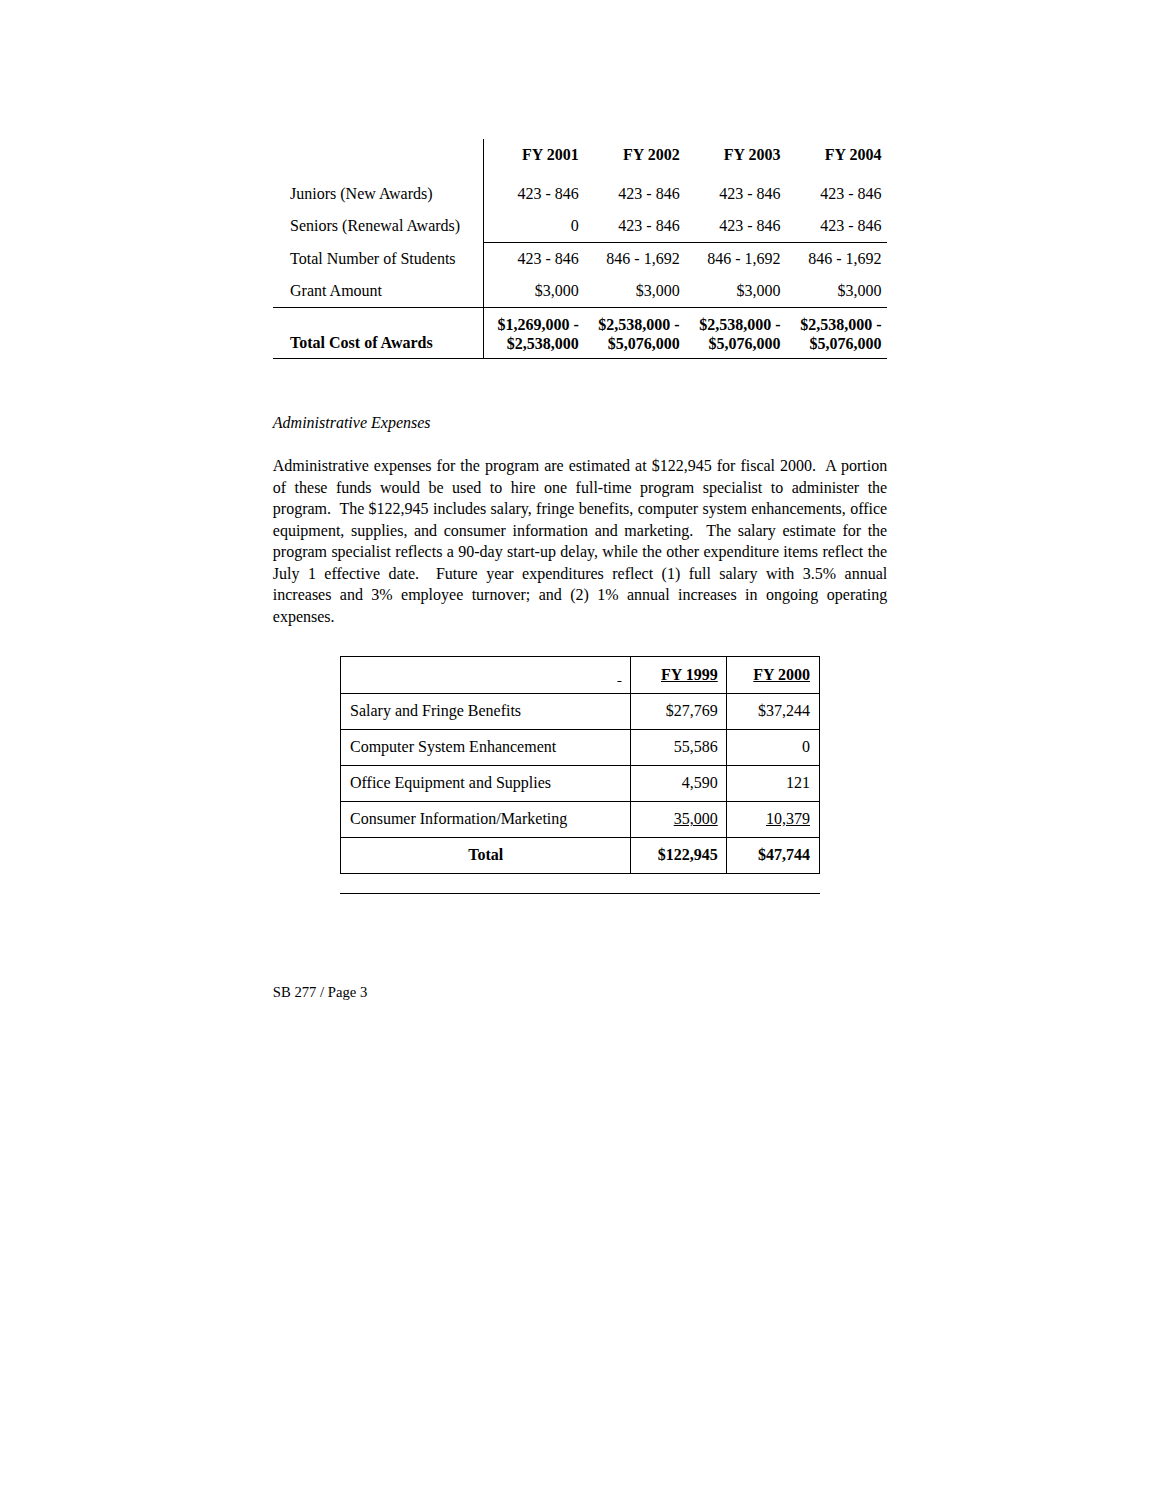| | FY 2001 | FY 2002 | FY 2003 | FY 2004 |
| --- | --- | --- | --- | --- |
| Juniors (New Awards) | 423 - 846 | 423 - 846 | 423 - 846 | 423 - 846 |
| Seniors (Renewal Awards) | 0 | 423 - 846 | 423 - 846 | 423 - 846 |
| Total Number of Students | 423 - 846 | 846 - 1,692 | 846 - 1,692 | 846 - 1,692 |
| Grant Amount | $3,000 | $3,000 | $3,000 | $3,000 |
| Total Cost of Awards | $1,269,000 - $2,538,000 | $2,538,000 - $5,076,000 | $2,538,000 - $5,076,000 | $2,538,000 - $5,076,000 |
Administrative Expenses
Administrative expenses for the program are estimated at $122,945 for fiscal 2000. A portion of these funds would be used to hire one full-time program specialist to administer the program. The $122,945 includes salary, fringe benefits, computer system enhancements, office equipment, supplies, and consumer information and marketing. The salary estimate for the program specialist reflects a 90-day start-up delay, while the other expenditure items reflect the July 1 effective date. Future year expenditures reflect (1) full salary with 3.5% annual increases and 3% employee turnover; and (2) 1% annual increases in ongoing operating expenses.
| | FY 1999 | FY 2000 |
| --- | --- | --- |
| Salary and Fringe Benefits | $27,769 | $37,244 |
| Computer System Enhancement | 55,586 | 0 |
| Office Equipment and Supplies | 4,590 | 121 |
| Consumer Information/Marketing | 35,000 | 10,379 |
| Total | $122,945 | $47,744 |
SB 277 / Page 3